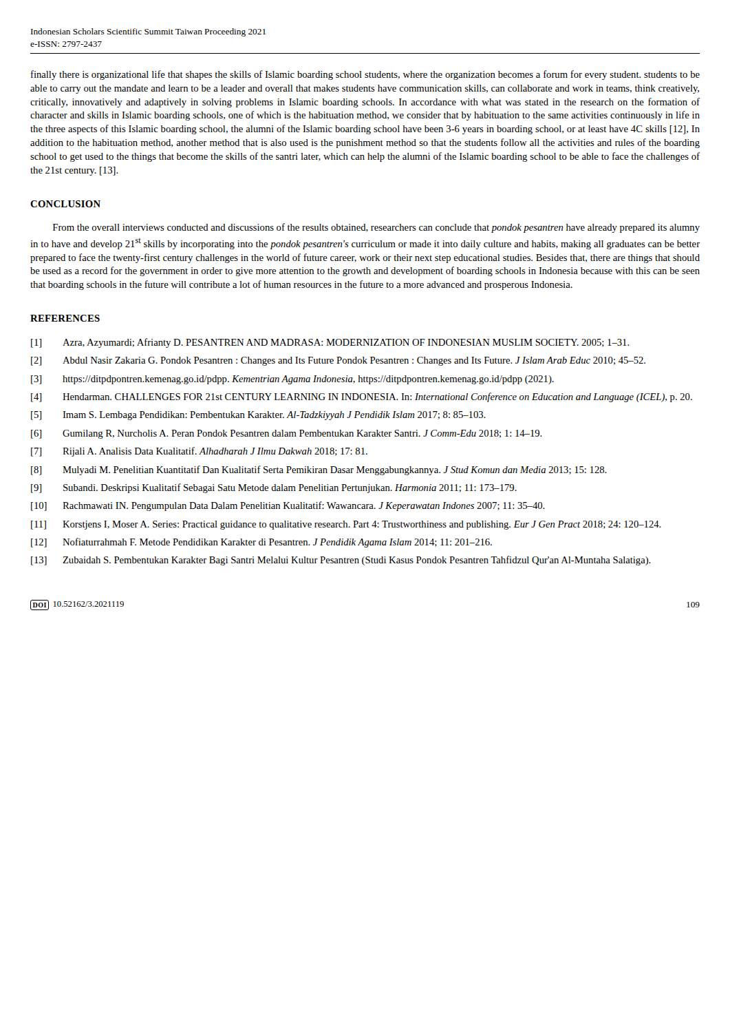Indonesian Scholars Scientific Summit Taiwan Proceeding 2021
e-ISSN: 2797-2437
finally there is organizational life that shapes the skills of Islamic boarding school students, where the organization becomes a forum for every student. students to be able to carry out the mandate and learn to be a leader and overall that makes students have communication skills, can collaborate and work in teams, think creatively, critically, innovatively and adaptively in solving problems in Islamic boarding schools. In accordance with what was stated in the research on the formation of character and skills in Islamic boarding schools, one of which is the habituation method, we consider that by habituation to the same activities continuously in life in the three aspects of this Islamic boarding school, the alumni of the Islamic boarding school have been 3-6 years in boarding school, or at least have 4C skills [12], In addition to the habituation method, another method that is also used is the punishment method so that the students follow all the activities and rules of the boarding school to get used to the things that become the skills of the santri later, which can help the alumni of the Islamic boarding school to be able to face the challenges of the 21st century. [13].
CONCLUSION
From the overall interviews conducted and discussions of the results obtained, researchers can conclude that pondok pesantren have already prepared its alumny in to have and develop 21st skills by incorporating into the pondok pesantren's curriculum or made it into daily culture and habits, making all graduates can be better prepared to face the twenty-first century challenges in the world of future career, work or their next step educational studies. Besides that, there are things that should be used as a record for the government in order to give more attention to the growth and development of boarding schools in Indonesia because with this can be seen that boarding schools in the future will contribute a lot of human resources in the future to a more advanced and prosperous Indonesia.
REFERENCES
[1] Azra, Azyumardi; Afrianty D. PESANTREN AND MADRASA: MODERNIZATION OF INDONESIAN MUSLIM SOCIETY. 2005; 1–31.
[2] Abdul Nasir Zakaria G. Pondok Pesantren : Changes and Its Future Pondok Pesantren : Changes and Its Future. J Islam Arab Educ 2010; 45–52.
[3] https://ditpdpontren.kemenag.go.id/pdpp. Kementrian Agama Indonesia, https://ditpdpontren.kemenag.go.id/pdpp (2021).
[4] Hendarman. CHALLENGES FOR 21st CENTURY LEARNING IN INDONESIA. In: International Conference on Education and Language (ICEL), p. 20.
[5] Imam S. Lembaga Pendidikan: Pembentukan Karakter. Al-Tadzkiyyah J Pendidik Islam 2017; 8: 85–103.
[6] Gumilang R, Nurcholis A. Peran Pondok Pesantren dalam Pembentukan Karakter Santri. J Comm-Edu 2018; 1: 14–19.
[7] Rijali A. Analisis Data Kualitatif. Alhadharah J Ilmu Dakwah 2018; 17: 81.
[8] Mulyadi M. Penelitian Kuantitatif Dan Kualitatif Serta Pemikiran Dasar Menggabungkannya. J Stud Komun dan Media 2013; 15: 128.
[9] Subandi. Deskripsi Kualitatif Sebagai Satu Metode dalam Penelitian Pertunjukan. Harmonia 2011; 11: 173–179.
[10] Rachmawati IN. Pengumpulan Data Dalam Penelitian Kualitatif: Wawancara. J Keperawatan Indones 2007; 11: 35–40.
[11] Korstjens I, Moser A. Series: Practical guidance to qualitative research. Part 4: Trustworthiness and publishing. Eur J Gen Pract 2018; 24: 120–124.
[12] Nofiaturrahmah F. Metode Pendidikan Karakter di Pesantren. J Pendidik Agama Islam 2014; 11: 201–216.
[13] Zubaidah S. Pembentukan Karakter Bagi Santri Melalui Kultur Pesantren (Studi Kasus Pondok Pesantren Tahfidzul Qur'an Al-Muntaha Salatiga).
DOI 10.52162/3.2021119
109